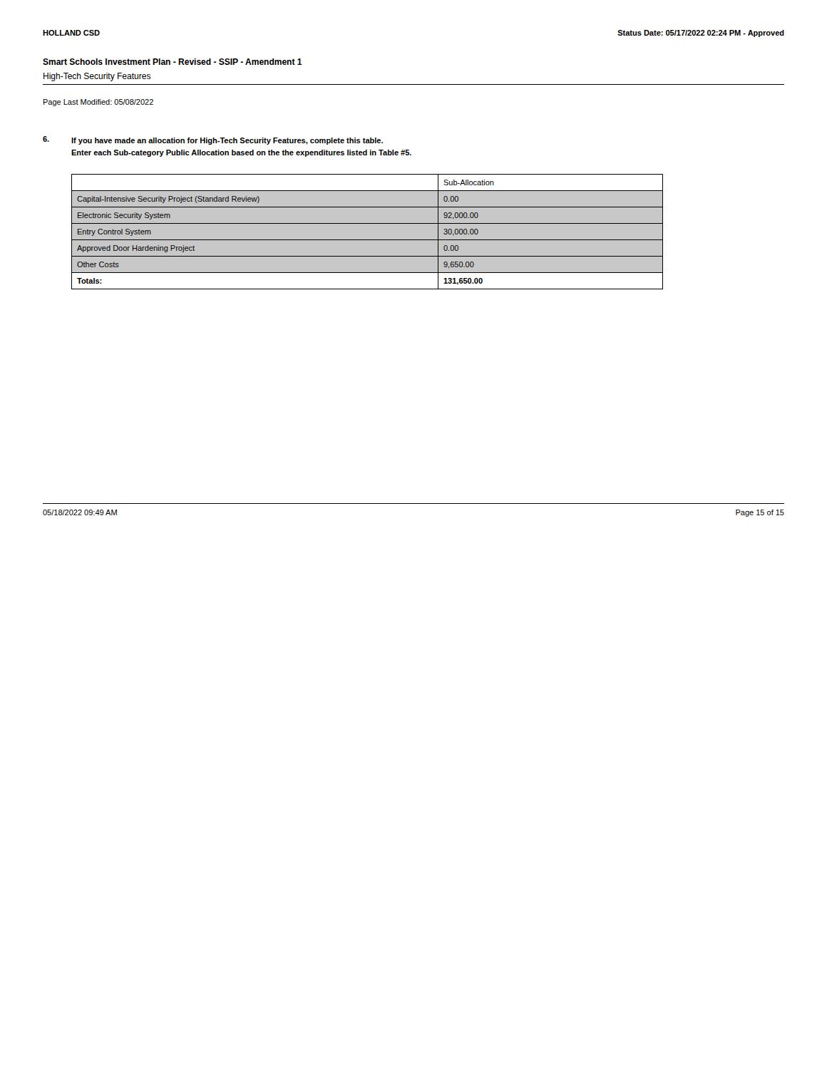HOLLAND CSD Status Date: 05/17/2022 02:24 PM - Approved
Smart Schools Investment Plan - Revised - SSIP - Amendment 1
High-Tech Security Features
Page Last Modified: 05/08/2022
6.
If you have made an allocation for High-Tech Security Features, complete this table.
Enter each Sub-category Public Allocation based on the the expenditures listed in Table #5.
| | Sub-Allocation |
| Capital-Intensive Security Project (Standard Review) | 0.00 |
| Electronic Security System | 92,000.00 |
| Entry Control System | 30,000.00 |
| Approved Door Hardening Project | 0.00 |
| Other Costs | 9,650.00 |
| Totals: | 131,650.00 |
05/18/2022 09:49 AM Page 15 of 15